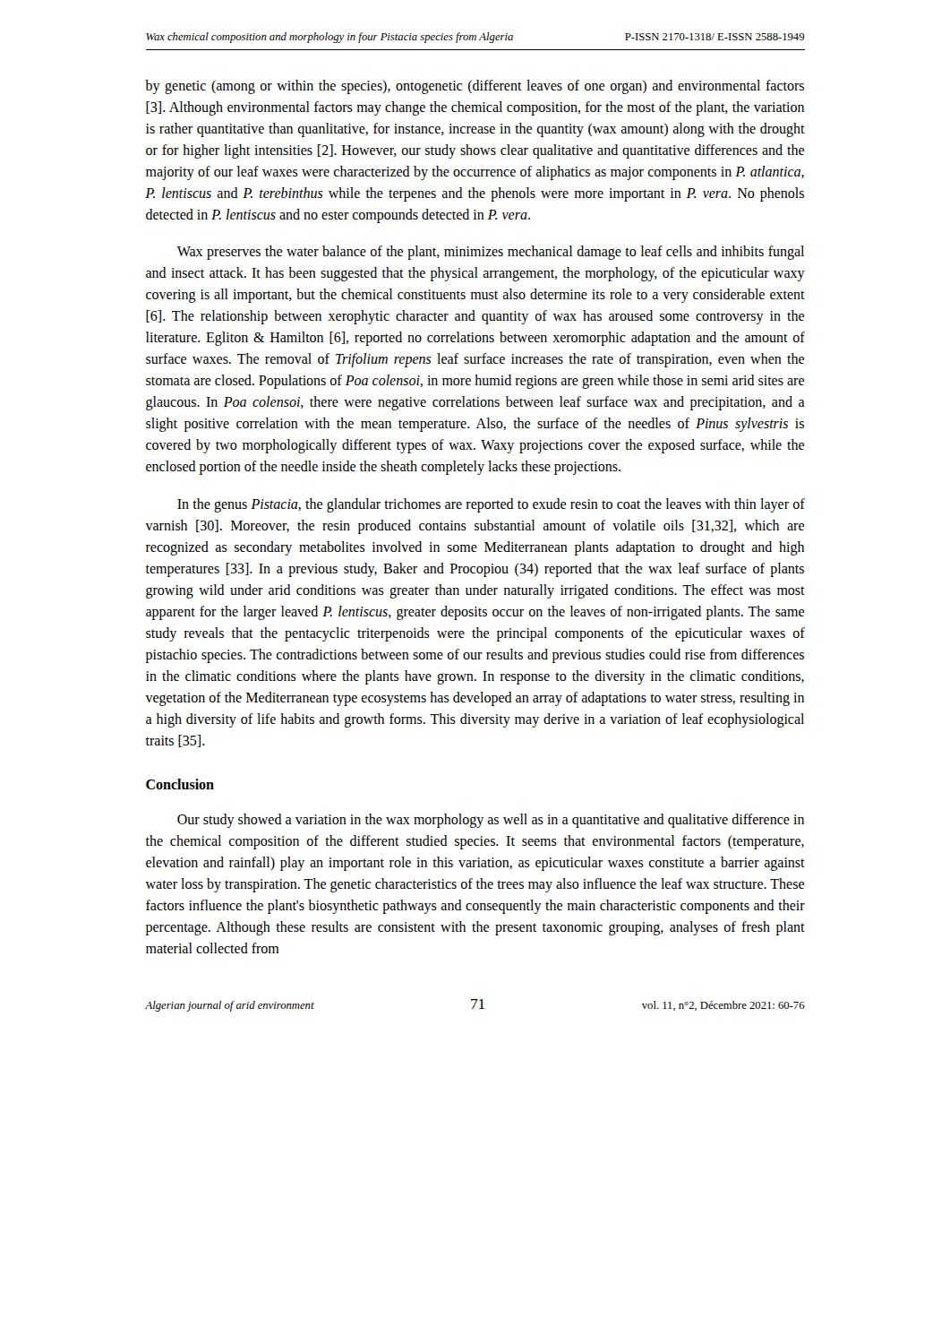Wax chemical composition and morphology in four Pistacia species from Algeria P-ISSN 2170-1318/ E-ISSN 2588-1949
by genetic (among or within the species), ontogenetic (different leaves of one organ) and environmental factors [3]. Although environmental factors may change the chemical composition, for the most of the plant, the variation is rather quantitative than quanlitative, for instance, increase in the quantity (wax amount) along with the drought or for higher light intensities [2]. However, our study shows clear qualitative and quantitative differences and the majority of our leaf waxes were characterized by the occurrence of aliphatics as major components in P. atlantica, P. lentiscus and P. terebinthus while the terpenes and the phenols were more important in P. vera. No phenols detected in P. lentiscus and no ester compounds detected in P. vera.
Wax preserves the water balance of the plant, minimizes mechanical damage to leaf cells and inhibits fungal and insect attack. It has been suggested that the physical arrangement, the morphology, of the epicuticular waxy covering is all important, but the chemical constituents must also determine its role to a very considerable extent [6]. The relationship between xerophytic character and quantity of wax has aroused some controversy in the literature. Egliton & Hamilton [6], reported no correlations between xeromorphic adaptation and the amount of surface waxes. The removal of Trifolium repens leaf surface increases the rate of transpiration, even when the stomata are closed. Populations of Poa colensoi, in more humid regions are green while those in semi arid sites are glaucous. In Poa colensoi, there were negative correlations between leaf surface wax and precipitation, and a slight positive correlation with the mean temperature. Also, the surface of the needles of Pinus sylvestris is covered by two morphologically different types of wax. Waxy projections cover the exposed surface, while the enclosed portion of the needle inside the sheath completely lacks these projections.
In the genus Pistacia, the glandular trichomes are reported to exude resin to coat the leaves with thin layer of varnish [30]. Moreover, the resin produced contains substantial amount of volatile oils [31,32], which are recognized as secondary metabolites involved in some Mediterranean plants adaptation to drought and high temperatures [33]. In a previous study, Baker and Procopiou (34) reported that the wax leaf surface of plants growing wild under arid conditions was greater than under naturally irrigated conditions. The effect was most apparent for the larger leaved P. lentiscus, greater deposits occur on the leaves of non-irrigated plants. The same study reveals that the pentacyclic triterpenoids were the principal components of the epicuticular waxes of pistachio species. The contradictions between some of our results and previous studies could rise from differences in the climatic conditions where the plants have grown. In response to the diversity in the climatic conditions, vegetation of the Mediterranean type ecosystems has developed an array of adaptations to water stress, resulting in a high diversity of life habits and growth forms. This diversity may derive in a variation of leaf ecophysiological traits [35].
Conclusion
Our study showed a variation in the wax morphology as well as in a quantitative and qualitative difference in the chemical composition of the different studied species. It seems that environmental factors (temperature, elevation and rainfall) play an important role in this variation, as epicuticular waxes constitute a barrier against water loss by transpiration. The genetic characteristics of the trees may also influence the leaf wax structure. These factors influence the plant's biosynthetic pathways and consequently the main characteristic components and their percentage. Although these results are consistent with the present taxonomic grouping, analyses of fresh plant material collected from
Algerian journal of arid environment 71 vol. 11, n°2, Décembre 2021: 60-76